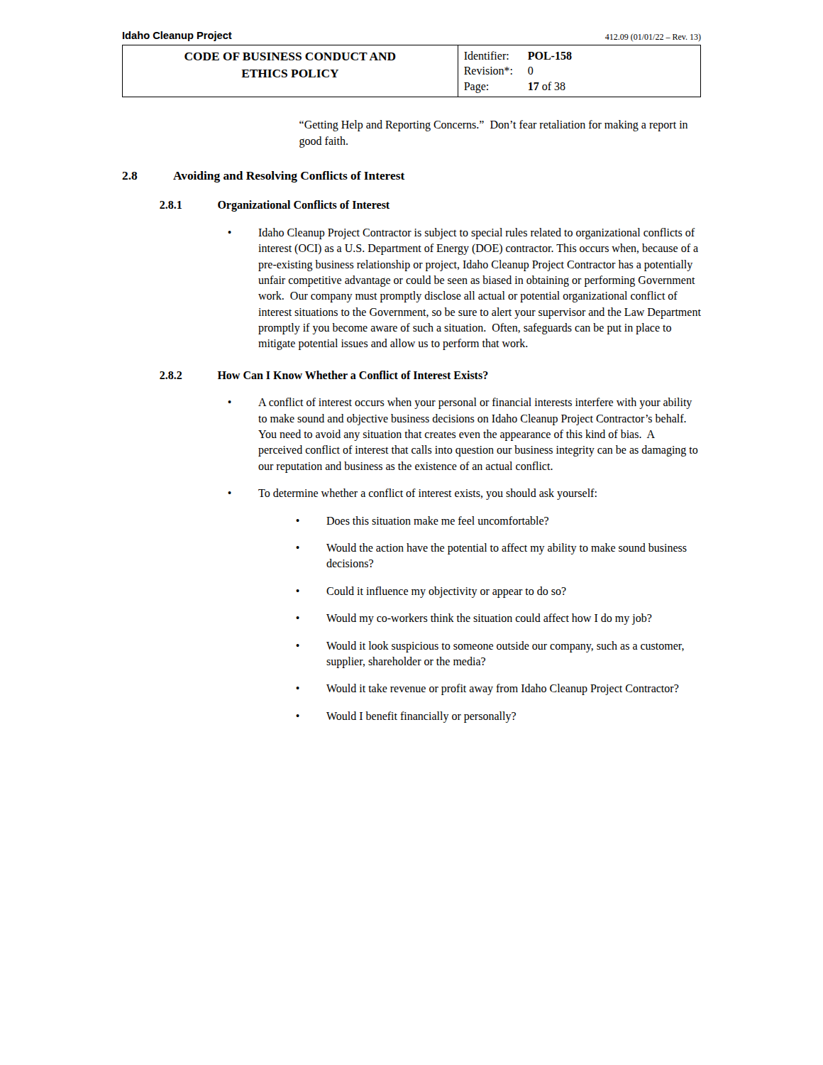Idaho Cleanup Project 412.09 (01/01/22 – Rev. 13)
| CODE OF BUSINESS CONDUCT AND ETHICS POLICY | Identifier: POL-158 Revision*: 0 Page: 17 of 38 |
“Getting Help and Reporting Concerns.” Don’t fear retaliation for making a report in good faith.
2.8 Avoiding and Resolving Conflicts of Interest
2.8.1 Organizational Conflicts of Interest
Idaho Cleanup Project Contractor is subject to special rules related to organizational conflicts of interest (OCI) as a U.S. Department of Energy (DOE) contractor. This occurs when, because of a pre-existing business relationship or project, Idaho Cleanup Project Contractor has a potentially unfair competitive advantage or could be seen as biased in obtaining or performing Government work. Our company must promptly disclose all actual or potential organizational conflict of interest situations to the Government, so be sure to alert your supervisor and the Law Department promptly if you become aware of such a situation. Often, safeguards can be put in place to mitigate potential issues and allow us to perform that work.
2.8.2 How Can I Know Whether a Conflict of Interest Exists?
A conflict of interest occurs when your personal or financial interests interfere with your ability to make sound and objective business decisions on Idaho Cleanup Project Contractor’s behalf. You need to avoid any situation that creates even the appearance of this kind of bias. A perceived conflict of interest that calls into question our business integrity can be as damaging to our reputation and business as the existence of an actual conflict.
To determine whether a conflict of interest exists, you should ask yourself:
Does this situation make me feel uncomfortable?
Would the action have the potential to affect my ability to make sound business decisions?
Could it influence my objectivity or appear to do so?
Would my co-workers think the situation could affect how I do my job?
Would it look suspicious to someone outside our company, such as a customer, supplier, shareholder or the media?
Would it take revenue or profit away from Idaho Cleanup Project Contractor?
Would I benefit financially or personally?